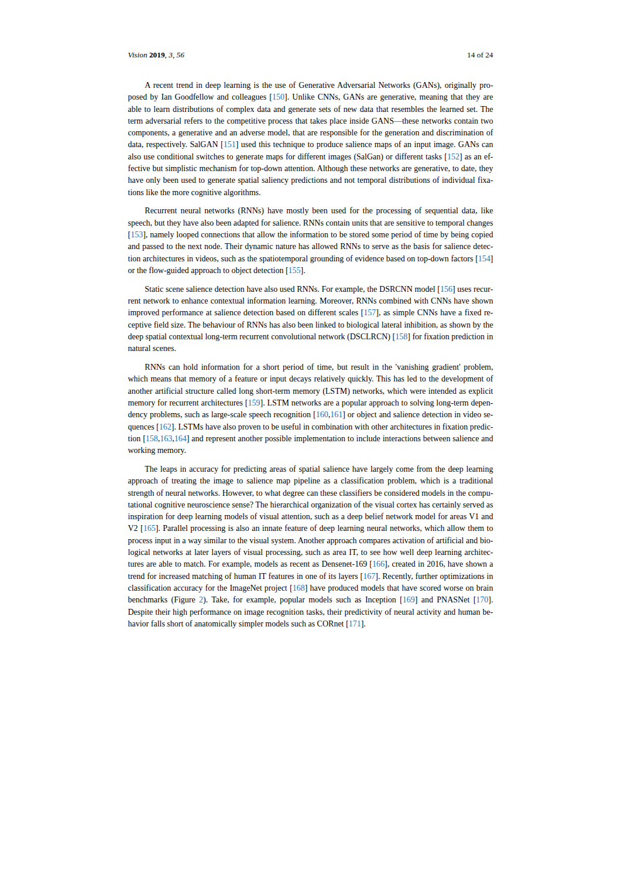Vision 2019, 3, 56
14 of 24
A recent trend in deep learning is the use of Generative Adversarial Networks (GANs), originally proposed by Ian Goodfellow and colleagues [150]. Unlike CNNs, GANs are generative, meaning that they are able to learn distributions of complex data and generate sets of new data that resembles the learned set. The term adversarial refers to the competitive process that takes place inside GANS—these networks contain two components, a generative and an adverse model, that are responsible for the generation and discrimination of data, respectively. SalGAN [151] used this technique to produce salience maps of an input image. GANs can also use conditional switches to generate maps for different images (SalGan) or different tasks [152] as an effective but simplistic mechanism for top-down attention. Although these networks are generative, to date, they have only been used to generate spatial saliency predictions and not temporal distributions of individual fixations like the more cognitive algorithms.
Recurrent neural networks (RNNs) have mostly been used for the processing of sequential data, like speech, but they have also been adapted for salience. RNNs contain units that are sensitive to temporal changes [153], namely looped connections that allow the information to be stored some period of time by being copied and passed to the next node. Their dynamic nature has allowed RNNs to serve as the basis for salience detection architectures in videos, such as the spatiotemporal grounding of evidence based on top-down factors [154] or the flow-guided approach to object detection [155].
Static scene salience detection have also used RNNs. For example, the DSRCNN model [156] uses recurrent network to enhance contextual information learning. Moreover, RNNs combined with CNNs have shown improved performance at salience detection based on different scales [157], as simple CNNs have a fixed receptive field size. The behaviour of RNNs has also been linked to biological lateral inhibition, as shown by the deep spatial contextual long-term recurrent convolutional network (DSCLRCN) [158] for fixation prediction in natural scenes.
RNNs can hold information for a short period of time, but result in the 'vanishing gradient' problem, which means that memory of a feature or input decays relatively quickly. This has led to the development of another artificial structure called long short-term memory (LSTM) networks, which were intended as explicit memory for recurrent architectures [159]. LSTM networks are a popular approach to solving long-term dependency problems, such as large-scale speech recognition [160,161] or object and salience detection in video sequences [162]. LSTMs have also proven to be useful in combination with other architectures in fixation prediction [158,163,164] and represent another possible implementation to include interactions between salience and working memory.
The leaps in accuracy for predicting areas of spatial salience have largely come from the deep learning approach of treating the image to salience map pipeline as a classification problem, which is a traditional strength of neural networks. However, to what degree can these classifiers be considered models in the computational cognitive neuroscience sense? The hierarchical organization of the visual cortex has certainly served as inspiration for deep learning models of visual attention, such as a deep belief network model for areas V1 and V2 [165]. Parallel processing is also an innate feature of deep learning neural networks, which allow them to process input in a way similar to the visual system. Another approach compares activation of artificial and biological networks at later layers of visual processing, such as area IT, to see how well deep learning architectures are able to match. For example, models as recent as Densenet-169 [166], created in 2016, have shown a trend for increased matching of human IT features in one of its layers [167]. Recently, further optimizations in classification accuracy for the ImageNet project [168] have produced models that have scored worse on brain benchmarks (Figure 2). Take, for example, popular models such as Inception [169] and PNASNet [170]. Despite their high performance on image recognition tasks, their predictivity of neural activity and human behavior falls short of anatomically simpler models such as CORnet [171].